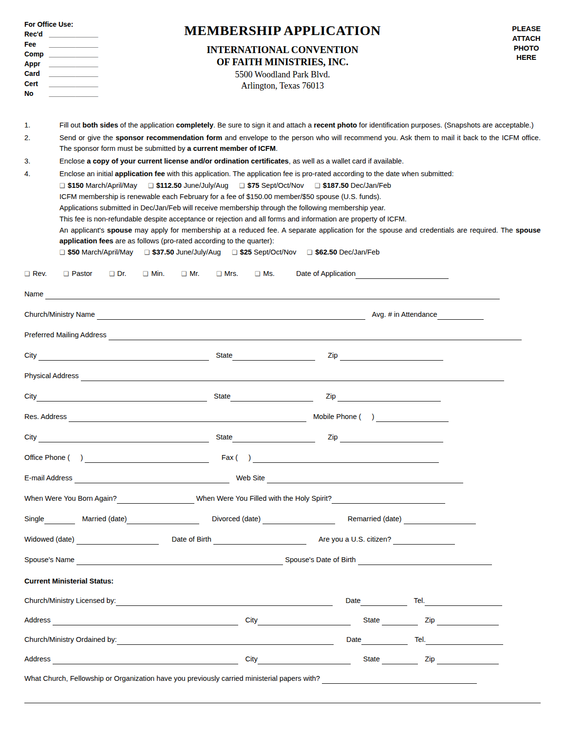For Office Use:
Rec'd_____________
Fee_____________
Comp_____________
Appr_____________
Card_____________
Cert_____________
No_____________
MEMBERSHIP APPLICATION
INTERNATIONAL CONVENTION
OF FAITH MINISTRIES, INC.
5500 Woodland Park Blvd.
Arlington, Texas 76013
PLEASE
ATTACH
PHOTO
HERE
Fill out both sides of the application completely. Be sure to sign it and attach a recent photo for identification purposes. (Snapshots are acceptable.)
Send or give the sponsor recommendation form and envelope to the person who will recommend you. Ask them to mail it back to the ICFM office. The sponsor form must be submitted by a current member of ICFM.
Enclose a copy of your current license and/or ordination certificates, as well as a wallet card if available.
Enclose an initial application fee with this application. The application fee is pro-rated according to the date when submitted:
$150 March/April/May $112.50 June/July/Aug $75 Sept/Oct/Nov $187.50 Dec/Jan/Feb
ICFM membership is renewable each February for a fee of $150.00 member/$50 spouse (U.S. funds).
Applications submitted in Dec/Jan/Feb will receive membership through the following membership year.
This fee is non-refundable despite acceptance or rejection and all forms and information are property of ICFM.
An applicant's spouse may apply for membership at a reduced fee. A separate application for the spouse and credentials are required. The spouse application fees are as follows (pro-rated according to the quarter):
$50 March/April/May $37.50 June/July/Aug $25 Sept/Oct/Nov $62.50 Dec/Jan/Feb
Rev. Pastor Dr. Min. Mr. Mrs. Ms. Date of Application
Name
Church/Ministry Name Avg. # in Attendance
Preferred Mailing Address
City State Zip
Physical Address
City State Zip
Res. Address Mobile Phone ( )
City State Zip
Office Phone ( ) Fax ( )
E-mail Address Web Site
When Were You Born Again? When Were You Filled with the Holy Spirit?
Single Married (date) Divorced (date) Remarried (date)
Widowed (date) Date of Birth Are you a U.S. citizen?
Spouse's Name Spouse's Date of Birth
Current Ministerial Status:
Church/Ministry Licensed by: Date Tel.
Address City State Zip
Church/Ministry Ordained by: Date Tel.
Address City State Zip
What Church, Fellowship or Organization have you previously carried ministerial papers with?